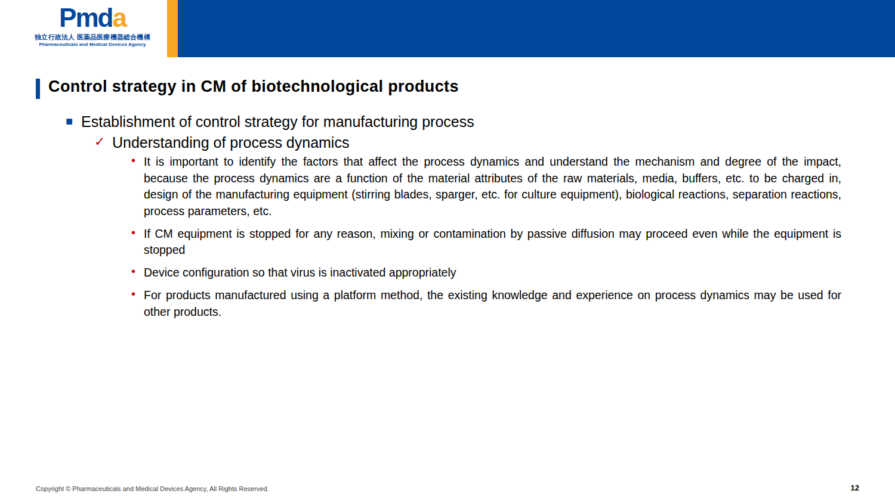Pmda
独立行政法人 医薬品医療機器総合機構
Pharmaceuticals and Medical Devices Agency
Control strategy in CM of biotechnological products
■ Establishment of control strategy for manufacturing process
✓ Understanding of process dynamics
•
It is important to identify the factors that affect the process dynamics and understand the mechanism and degree of the impact, because the process dynamics are a function of the material attributes of the raw materials, media, buffers, etc. to be charged in, design of the manufacturing equipment (stirring blades, sparger, etc. for culture equipment), biological reactions, separation reactions, process parameters, etc.
•
If CM equipment is stopped for any reason, mixing or contamination by passive diffusion may proceed even while the equipment is stopped
•
Device configuration so that virus is inactivated appropriately
•
For products manufactured using a platform method, the existing knowledge and experience on process dynamics may be used for other products.
Copyright © Pharmaceuticals and Medical Devices Agency, All Rights Reserved.
12